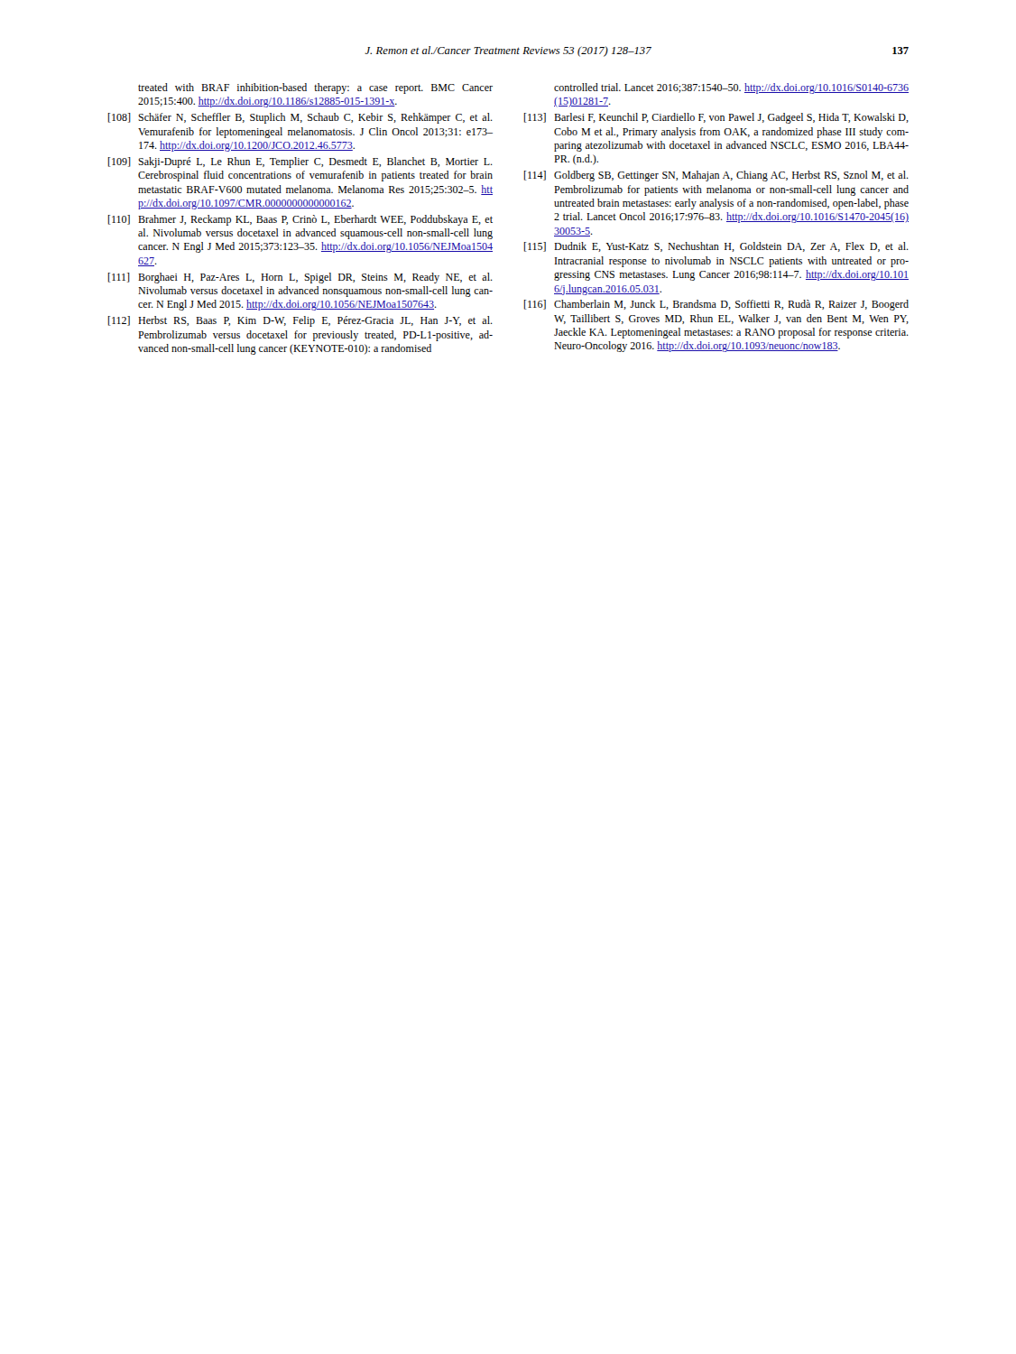J. Remon et al./Cancer Treatment Reviews 53 (2017) 128–137 137
treated with BRAF inhibition-based therapy: a case report. BMC Cancer 2015;15:400. http://dx.doi.org/10.1186/s12885-015-1391-x.
[108] Schäfer N, Scheffler B, Stuplich M, Schaub C, Kebir S, Rehkämper C, et al. Vemurafenib for leptomeningeal melanomatosis. J Clin Oncol 2013;31: e173–174. http://dx.doi.org/10.1200/JCO.2012.46.5773.
[109] Sakji-Dupré L, Le Rhun E, Templier C, Desmedt E, Blanchet B, Mortier L. Cerebrospinal fluid concentrations of vemurafenib in patients treated for brain metastatic BRAF-V600 mutated melanoma. Melanoma Res 2015;25:302–5. http://dx.doi.org/10.1097/CMR.0000000000000162.
[110] Brahmer J, Reckamp KL, Baas P, Crinò L, Eberhardt WEE, Poddubskaya E, et al. Nivolumab versus docetaxel in advanced squamous-cell non-small-cell lung cancer. N Engl J Med 2015;373:123–35. http://dx.doi.org/10.1056/NEJMoa1504627.
[111] Borghaei H, Paz-Ares L, Horn L, Spigel DR, Steins M, Ready NE, et al. Nivolumab versus docetaxel in advanced nonsquamous non-small-cell lung cancer. N Engl J Med 2015. http://dx.doi.org/10.1056/NEJMoa1507643.
[112] Herbst RS, Baas P, Kim D-W, Felip E, Pérez-Gracia JL, Han J-Y, et al. Pembrolizumab versus docetaxel for previously treated, PD-L1-positive, advanced non-small-cell lung cancer (KEYNOTE-010): a randomised
controlled trial. Lancet 2016;387:1540–50. http://dx.doi.org/10.1016/S0140-6736(15)01281-7.
[113] Barlesi F, Keunchil P, Ciardiello F, von Pawel J, Gadgeel S, Hida T, Kowalski D, Cobo M et al., Primary analysis from OAK, a randomized phase III study comparing atezolizumab with docetaxel in advanced NSCLC, ESMO 2016, LBA44-PR. (n.d.).
[114] Goldberg SB, Gettinger SN, Mahajan A, Chiang AC, Herbst RS, Sznol M, et al. Pembrolizumab for patients with melanoma or non-small-cell lung cancer and untreated brain metastases: early analysis of a non-randomised, open-label, phase 2 trial. Lancet Oncol 2016;17:976–83. http://dx.doi.org/10.1016/S1470-2045(16)30053-5.
[115] Dudnik E, Yust-Katz S, Nechushtan H, Goldstein DA, Zer A, Flex D, et al. Intracranial response to nivolumab in NSCLC patients with untreated or progressing CNS metastases. Lung Cancer 2016;98:114–7. http://dx.doi.org/10.1016/j.lungcan.2016.05.031.
[116] Chamberlain M, Junck L, Brandsma D, Soffietti R, Rudà R, Raizer J, Boogerd W, Taillibert S, Groves MD, Rhun EL, Walker J, van den Bent M, Wen PY, Jaeckle KA. Leptomeningeal metastases: a RANO proposal for response criteria. Neuro-Oncology 2016. http://dx.doi.org/10.1093/neuonc/now183.